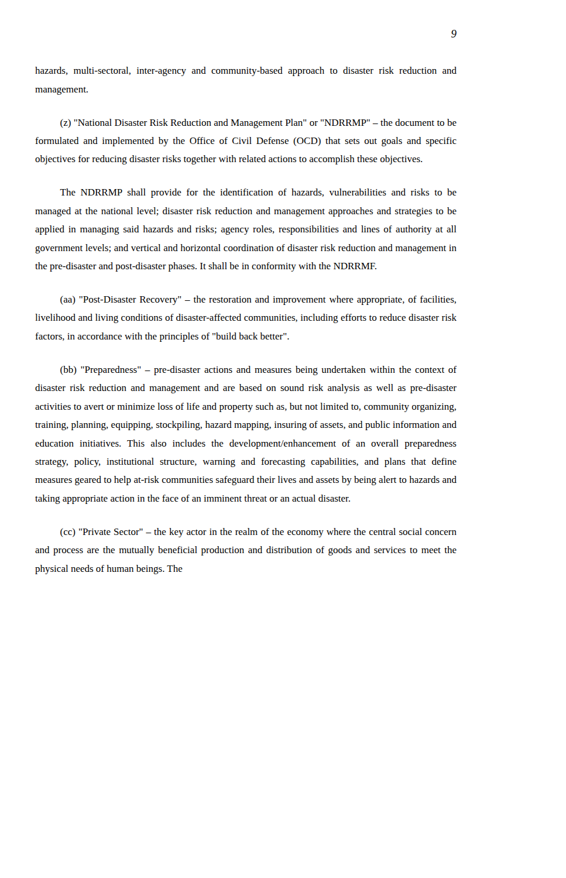9
hazards, multi-sectoral, inter-agency and community-based approach to disaster risk reduction and management.
(z) "National Disaster Risk Reduction and Management Plan" or "NDRRMP" – the document to be formulated and implemented by the Office of Civil Defense (OCD) that sets out goals and specific objectives for reducing disaster risks together with related actions to accomplish these objectives.
The NDRRMP shall provide for the identification of hazards, vulnerabilities and risks to be managed at the national level; disaster risk reduction and management approaches and strategies to be applied in managing said hazards and risks; agency roles, responsibilities and lines of authority at all government levels; and vertical and horizontal coordination of disaster risk reduction and management in the pre-disaster and post-disaster phases. It shall be in conformity with the NDRRMF.
(aa) "Post-Disaster Recovery" – the restoration and improvement where appropriate, of facilities, livelihood and living conditions of disaster-affected communities, including efforts to reduce disaster risk factors, in accordance with the principles of "build back better".
(bb) "Preparedness" – pre-disaster actions and measures being undertaken within the context of disaster risk reduction and management and are based on sound risk analysis as well as pre-disaster activities to avert or minimize loss of life and property such as, but not limited to, community organizing, training, planning, equipping, stockpiling, hazard mapping, insuring of assets, and public information and education initiatives. This also includes the development/enhancement of an overall preparedness strategy, policy, institutional structure, warning and forecasting capabilities, and plans that define measures geared to help at-risk communities safeguard their lives and assets by being alert to hazards and taking appropriate action in the face of an imminent threat or an actual disaster.
(cc) "Private Sector" – the key actor in the realm of the economy where the central social concern and process are the mutually beneficial production and distribution of goods and services to meet the physical needs of human beings. The